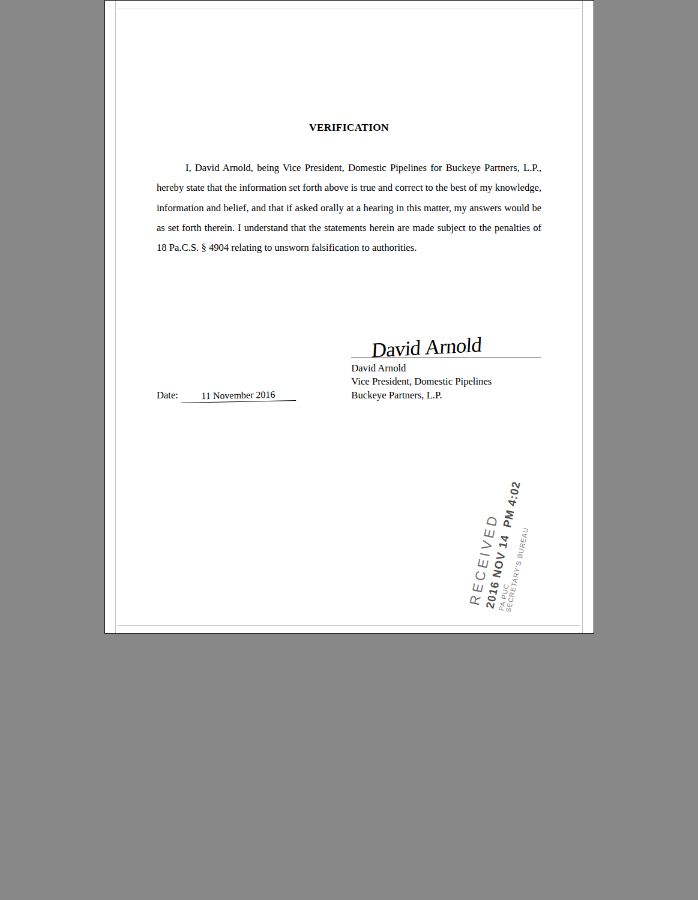VERIFICATION
I, David Arnold, being Vice President, Domestic Pipelines for Buckeye Partners, L.P., hereby state that the information set forth above is true and correct to the best of my knowledge, information and belief, and that if asked orally at a hearing in this matter, my answers would be as set forth therein. I understand that the statements herein are made subject to the penalties of 18 Pa.C.S. § 4904 relating to unsworn falsification to authorities.
Date: 11 November 2016
David Arnold
David Arnold
Vice President, Domestic Pipelines
Buckeye Partners, L.P.
RECEIVED
2016 NOV 14 PM 4:02
PA PUC
SECRETARY'S BUREAU